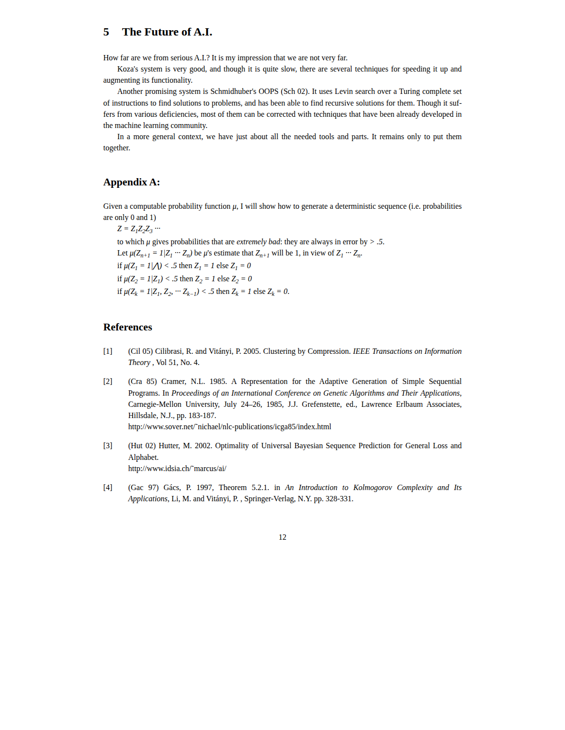5 The Future of A.I.
How far are we from serious A.I.? It is my impression that we are not very far.
Koza's system is very good, and though it is quite slow, there are several techniques for speeding it up and augmenting its functionality.
Another promising system is Schmidhuber's OOPS (Sch 02). It uses Levin search over a Turing complete set of instructions to find solutions to problems, and has been able to find recursive solutions for them. Though it suffers from various deficiencies, most of them can be corrected with techniques that have been already developed in the machine learning community.
In a more general context, we have just about all the needed tools and parts. It remains only to put them together.
Appendix A:
Given a computable probability function μ, I will show how to generate a deterministic sequence (i.e. probabilities are only 0 and 1)
Z = Z1Z2Z3 ···
to which μ gives probabilities that are extremely bad: they are always in error by > .5.
Let μ(Zn+1 = 1|Z1 ··· Zn) be μ's estimate that Zn+1 will be 1, in view of Z1 ··· Zn.
if μ(Z1 = 1|⋀) < .5 then Z1 = 1 else Z1 = 0
if μ(Z2 = 1|Z1) < .5 then Z2 = 1 else Z2 = 0
if μ(Zk = 1|Z1, Z2, ··· Zk−1) < .5 then Zk = 1 else Zk = 0.
References
[1](Cil 05) Cilibrasi, R. and Vitányi, P. 2005. Clustering by Compression. IEEE Transactions on Information Theory , Vol 51, No. 4.
[2](Cra 85) Cramer, N.L. 1985. A Representation for the Adaptive Generation of Simple Sequential Programs. In Proceedings of an International Conference on Genetic Algorithms and Their Applications, Carnegie-Mellon University, July 24–26, 1985, J.J. Grefenstette, ed., Lawrence Erlbaum Associates, Hillsdale, N.J., pp. 183-187.
http://www.sover.net/˜nichael/nlc-publications/icga85/index.html
[3](Hut 02) Hutter, M. 2002. Optimality of Universal Bayesian Sequence Prediction for General Loss and Alphabet.
http://www.idsia.ch/˜marcus/ai/
[4](Gac 97) Gács, P. 1997, Theorem 5.2.1. in An Introduction to Kolmogorov Complexity and Its Applications, Li, M. and Vitányi, P. , Springer-Verlag, N.Y. pp. 328-331.
12